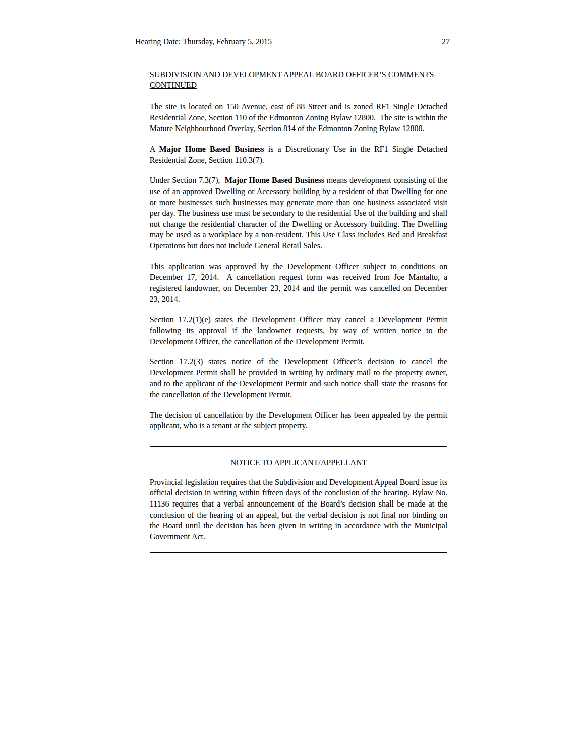Hearing Date: Thursday, February 5, 2015
27
SUBDIVISION AND DEVELOPMENT APPEAL BOARD OFFICER’S COMMENTS CONTINUED
The site is located on 150 Avenue, east of 88 Street and is zoned RF1 Single Detached Residential Zone, Section 110 of the Edmonton Zoning Bylaw 12800. The site is within the Mature Neighbourhood Overlay, Section 814 of the Edmonton Zoning Bylaw 12800.
A Major Home Based Business is a Discretionary Use in the RF1 Single Detached Residential Zone, Section 110.3(7).
Under Section 7.3(7), Major Home Based Business means development consisting of the use of an approved Dwelling or Accessory building by a resident of that Dwelling for one or more businesses such businesses may generate more than one business associated visit per day. The business use must be secondary to the residential Use of the building and shall not change the residential character of the Dwelling or Accessory building. The Dwelling may be used as a workplace by a non-resident. This Use Class includes Bed and Breakfast Operations but does not include General Retail Sales.
This application was approved by the Development Officer subject to conditions on December 17, 2014. A cancellation request form was received from Joe Mantalto, a registered landowner, on December 23, 2014 and the permit was cancelled on December 23, 2014.
Section 17.2(1)(e) states the Development Officer may cancel a Development Permit following its approval if the landowner requests, by way of written notice to the Development Officer, the cancellation of the Development Permit.
Section 17.2(3) states notice of the Development Officer’s decision to cancel the Development Permit shall be provided in writing by ordinary mail to the property owner, and to the applicant of the Development Permit and such notice shall state the reasons for the cancellation of the Development Permit.
The decision of cancellation by the Development Officer has been appealed by the permit applicant, who is a tenant at the subject property.
NOTICE TO APPLICANT/APPELLANT
Provincial legislation requires that the Subdivision and Development Appeal Board issue its official decision in writing within fifteen days of the conclusion of the hearing. Bylaw No. 11136 requires that a verbal announcement of the Board’s decision shall be made at the conclusion of the hearing of an appeal, but the verbal decision is not final nor binding on the Board until the decision has been given in writing in accordance with the Municipal Government Act.